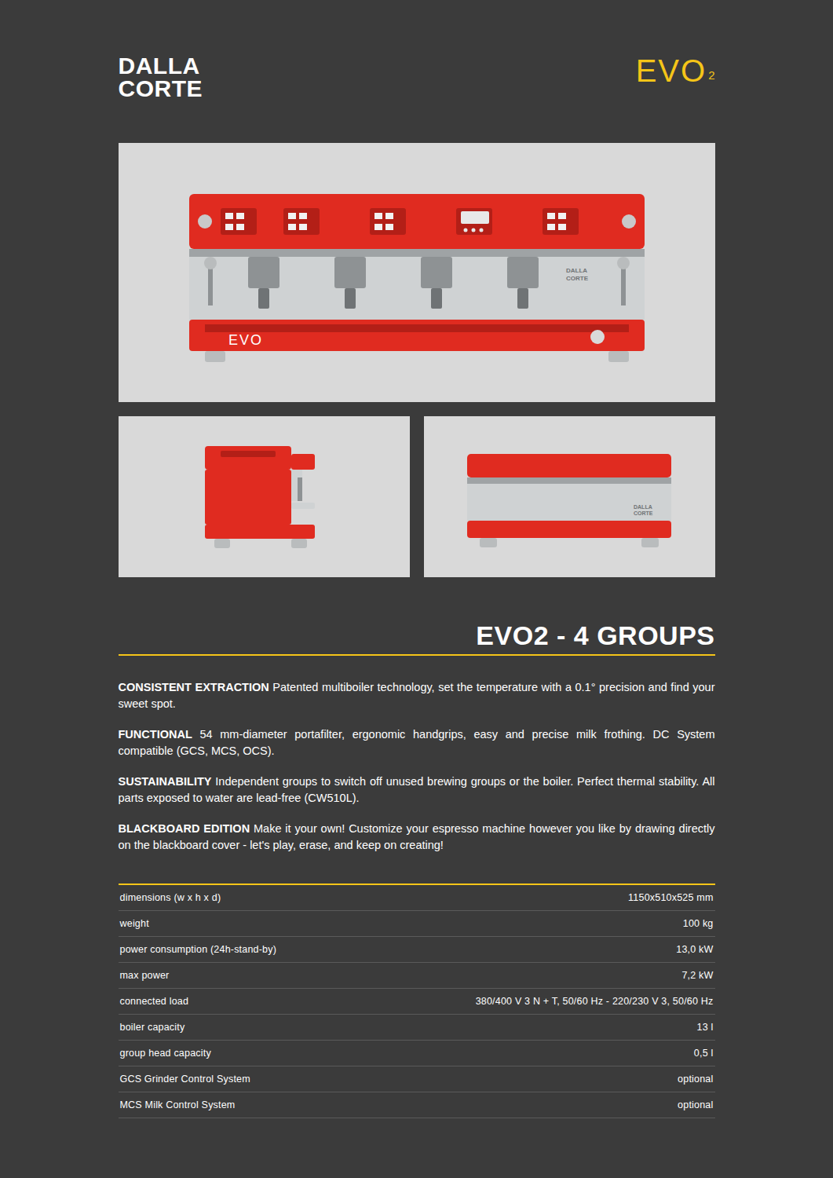Dalla
Corte
EVO 2
EVO DALLA CORTE
DALLA CORTE
EVO2 - 4 Groups
CONSISTENT EXTRACTION Patented multiboiler technology, set the temperature with a 0.1° precision and find your sweet spot.
FUNCTIONAL 54 mm-diameter portafilter, ergonomic handgrips, easy and precise milk frothing. DC System compatible (GCS, MCS, OCS).
SUSTAINABILITY Independent groups to switch off unused brewing groups or the boiler. Perfect thermal stability. All parts exposed to water are lead-free (CW510L).
BLACKBOARD EDITION Make it your own! Customize your espresso machine however you like by drawing directly on the blackboard cover - let's play, erase, and keep on creating!
| dimensions (w x h x d) | 1150x510x525 mm |
| weight | 100 kg |
| power consumption (24h-stand-by) | 13,0 kW |
| max power | 7,2 kW |
| connected load | 380/400 V 3 N + T, 50/60 Hz - 220/230 V 3, 50/60 Hz |
| boiler capacity | 13 l |
| group head capacity | 0,5 l |
| GCS Grinder Control System | optional |
| MCS Milk Control System | optional |